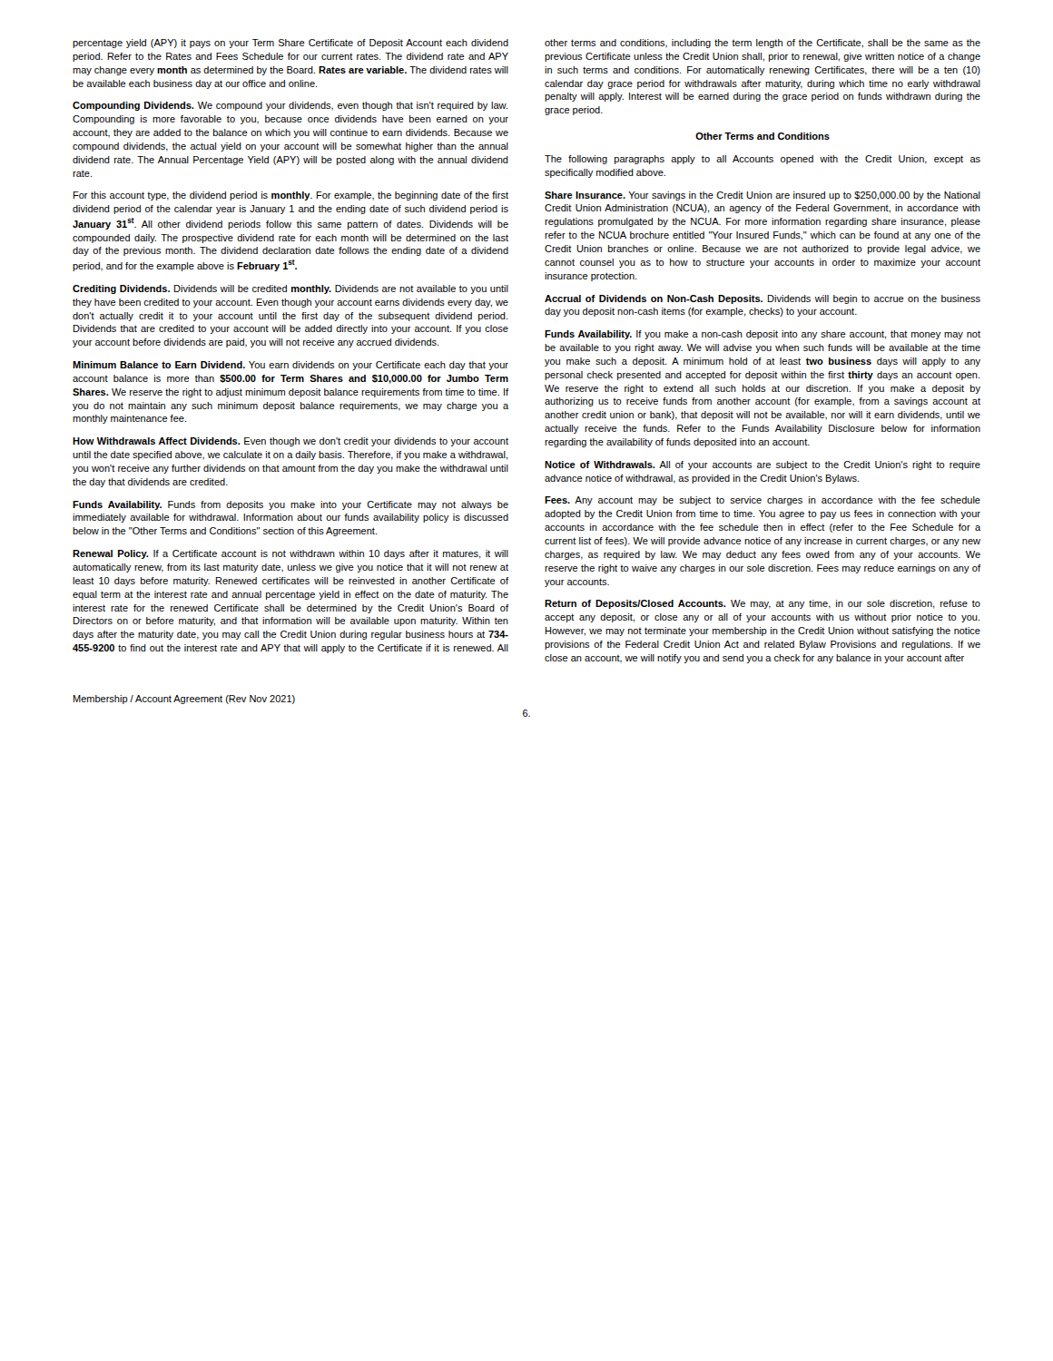percentage yield (APY) it pays on your Term Share Certificate of Deposit Account each dividend period. Refer to the Rates and Fees Schedule for our current rates. The dividend rate and APY may change every month as determined by the Board. Rates are variable. The dividend rates will be available each business day at our office and online.
Compounding Dividends. We compound your dividends, even though that isn't required by law. Compounding is more favorable to you, because once dividends have been earned on your account, they are added to the balance on which you will continue to earn dividends. Because we compound dividends, the actual yield on your account will be somewhat higher than the annual dividend rate. The Annual Percentage Yield (APY) will be posted along with the annual dividend rate.
For this account type, the dividend period is monthly. For example, the beginning date of the first dividend period of the calendar year is January 1 and the ending date of such dividend period is January 31st. All other dividend periods follow this same pattern of dates. Dividends will be compounded daily. The prospective dividend rate for each month will be determined on the last day of the previous month. The dividend declaration date follows the ending date of a dividend period, and for the example above is February 1st.
Crediting Dividends. Dividends will be credited monthly. Dividends are not available to you until they have been credited to your account. Even though your account earns dividends every day, we don't actually credit it to your account until the first day of the subsequent dividend period. Dividends that are credited to your account will be added directly into your account. If you close your account before dividends are paid, you will not receive any accrued dividends.
Minimum Balance to Earn Dividend. You earn dividends on your Certificate each day that your account balance is more than $500.00 for Term Shares and $10,000.00 for Jumbo Term Shares. We reserve the right to adjust minimum deposit balance requirements from time to time. If you do not maintain any such minimum deposit balance requirements, we may charge you a monthly maintenance fee.
How Withdrawals Affect Dividends. Even though we don't credit your dividends to your account until the date specified above, we calculate it on a daily basis. Therefore, if you make a withdrawal, you won't receive any further dividends on that amount from the day you make the withdrawal until the day that dividends are credited.
Funds Availability. Funds from deposits you make into your Certificate may not always be immediately available for withdrawal. Information about our funds availability policy is discussed below in the "Other Terms and Conditions" section of this Agreement.
Renewal Policy. If a Certificate account is not withdrawn within 10 days after it matures, it will automatically renew, from its last maturity date, unless we give you notice that it will not renew at least 10 days before maturity. Renewed certificates will be reinvested in another Certificate of equal term at the interest rate and annual percentage yield in effect on the date of maturity. The interest rate for the renewed Certificate shall be determined by the Credit Union's Board of Directors on or before maturity, and that information will be available upon maturity. Within ten days after the maturity date, you may call the Credit Union during regular business hours at 734-455-9200 to find out the interest rate and APY that will apply to the Certificate if it is renewed. All other terms and conditions, including the term length of the Certificate, shall be the same as the previous Certificate unless the Credit Union shall, prior to renewal, give written notice of a change in such terms and conditions. For automatically renewing Certificates, there will be a ten (10) calendar day grace period for withdrawals after maturity, during which time no early withdrawal penalty will apply. Interest will be earned during the grace period on funds withdrawn during the grace period.
Other Terms and Conditions
The following paragraphs apply to all Accounts opened with the Credit Union, except as specifically modified above.
Share Insurance. Your savings in the Credit Union are insured up to $250,000.00 by the National Credit Union Administration (NCUA), an agency of the Federal Government, in accordance with regulations promulgated by the NCUA. For more information regarding share insurance, please refer to the NCUA brochure entitled "Your Insured Funds," which can be found at any one of the Credit Union branches or online. Because we are not authorized to provide legal advice, we cannot counsel you as to how to structure your accounts in order to maximize your account insurance protection.
Accrual of Dividends on Non-Cash Deposits. Dividends will begin to accrue on the business day you deposit non-cash items (for example, checks) to your account.
Funds Availability. If you make a non-cash deposit into any share account, that money may not be available to you right away. We will advise you when such funds will be available at the time you make such a deposit. A minimum hold of at least two business days will apply to any personal check presented and accepted for deposit within the first thirty days an account open. We reserve the right to extend all such holds at our discretion. If you make a deposit by authorizing us to receive funds from another account (for example, from a savings account at another credit union or bank), that deposit will not be available, nor will it earn dividends, until we actually receive the funds. Refer to the Funds Availability Disclosure below for information regarding the availability of funds deposited into an account.
Notice of Withdrawals. All of your accounts are subject to the Credit Union's right to require advance notice of withdrawal, as provided in the Credit Union's Bylaws.
Fees. Any account may be subject to service charges in accordance with the fee schedule adopted by the Credit Union from time to time. You agree to pay us fees in connection with your accounts in accordance with the fee schedule then in effect (refer to the Fee Schedule for a current list of fees). We will provide advance notice of any increase in current charges, or any new charges, as required by law. We may deduct any fees owed from any of your accounts. We reserve the right to waive any charges in our sole discretion. Fees may reduce earnings on any of your accounts.
Return of Deposits/Closed Accounts. We may, at any time, in our sole discretion, refuse to accept any deposit, or close any or all of your accounts with us without prior notice to you. However, we may not terminate your membership in the Credit Union without satisfying the notice provisions of the Federal Credit Union Act and related Bylaw Provisions and regulations. If we close an account, we will notify you and send you a check for any balance in your account after
Membership / Account Agreement (Rev Nov 2021)
6.